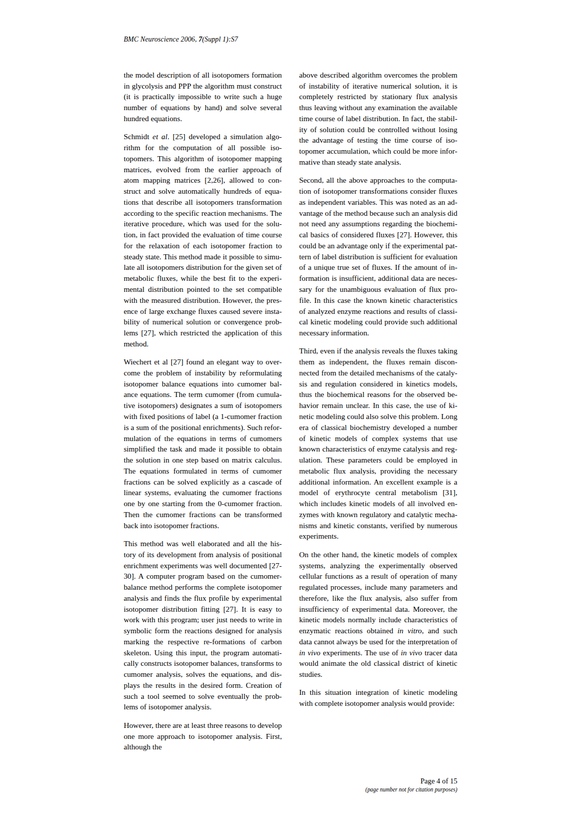BMC Neuroscience 2006, 7(Suppl 1):S7
the model description of all isotopomers formation in glycolysis and PPP the algorithm must construct (it is practically impossible to write such a huge number of equations by hand) and solve several hundred equations.
Schmidt et al. [25] developed a simulation algorithm for the computation of all possible isotopomers. This algorithm of isotopomer mapping matrices, evolved from the earlier approach of atom mapping matrices [2,26], allowed to construct and solve automatically hundreds of equations that describe all isotopomers transformation according to the specific reaction mechanisms. The iterative procedure, which was used for the solution, in fact provided the evaluation of time course for the relaxation of each isotopomer fraction to steady state. This method made it possible to simulate all isotopomers distribution for the given set of metabolic fluxes, while the best fit to the experimental distribution pointed to the set compatible with the measured distribution. However, the presence of large exchange fluxes caused severe instability of numerical solution or convergence problems [27], which restricted the application of this method.
Wiechert et al [27] found an elegant way to overcome the problem of instability by reformulating isotopomer balance equations into cumomer balance equations. The term cumomer (from cumulative isotopomers) designates a sum of isotopomers with fixed positions of label (a 1-cumomer fraction is a sum of the positional enrichments). Such reformulation of the equations in terms of cumomers simplified the task and made it possible to obtain the solution in one step based on matrix calculus. The equations formulated in terms of cumomer fractions can be solved explicitly as a cascade of linear systems, evaluating the cumomer fractions one by one starting from the 0-cumomer fraction. Then the cumomer fractions can be transformed back into isotopomer fractions.
This method was well elaborated and all the history of its development from analysis of positional enrichment experiments was well documented [27-30]. A computer program based on the cumomer-balance method performs the complete isotopomer analysis and finds the flux profile by experimental isotopomer distribution fitting [27]. It is easy to work with this program; user just needs to write in symbolic form the reactions designed for analysis marking the respective re-formations of carbon skeleton. Using this input, the program automatically constructs isotopomer balances, transforms to cumomer analysis, solves the equations, and displays the results in the desired form. Creation of such a tool seemed to solve eventually the problems of isotopomer analysis.
However, there are at least three reasons to develop one more approach to isotopomer analysis. First, although the
above described algorithm overcomes the problem of instability of iterative numerical solution, it is completely restricted by stationary flux analysis thus leaving without any examination the available time course of label distribution. In fact, the stability of solution could be controlled without losing the advantage of testing the time course of isotopomer accumulation, which could be more informative than steady state analysis.
Second, all the above approaches to the computation of isotopomer transformations consider fluxes as independent variables. This was noted as an advantage of the method because such an analysis did not need any assumptions regarding the biochemical basics of considered fluxes [27]. However, this could be an advantage only if the experimental pattern of label distribution is sufficient for evaluation of a unique true set of fluxes. If the amount of information is insufficient, additional data are necessary for the unambiguous evaluation of flux profile. In this case the known kinetic characteristics of analyzed enzyme reactions and results of classical kinetic modeling could provide such additional necessary information.
Third, even if the analysis reveals the fluxes taking them as independent, the fluxes remain disconnected from the detailed mechanisms of the catalysis and regulation considered in kinetics models, thus the biochemical reasons for the observed behavior remain unclear. In this case, the use of kinetic modeling could also solve this problem. Long era of classical biochemistry developed a number of kinetic models of complex systems that use known characteristics of enzyme catalysis and regulation. These parameters could be employed in metabolic flux analysis, providing the necessary additional information. An excellent example is a model of erythrocyte central metabolism [31], which includes kinetic models of all involved enzymes with known regulatory and catalytic mechanisms and kinetic constants, verified by numerous experiments.
On the other hand, the kinetic models of complex systems, analyzing the experimentally observed cellular functions as a result of operation of many regulated processes, include many parameters and therefore, like the flux analysis, also suffer from insufficiency of experimental data. Moreover, the kinetic models normally include characteristics of enzymatic reactions obtained in vitro, and such data cannot always be used for the interpretation of in vivo experiments. The use of in vivo tracer data would animate the old classical district of kinetic studies.
In this situation integration of kinetic modeling with complete isotopomer analysis would provide:
Page 4 of 15
(page number not for citation purposes)